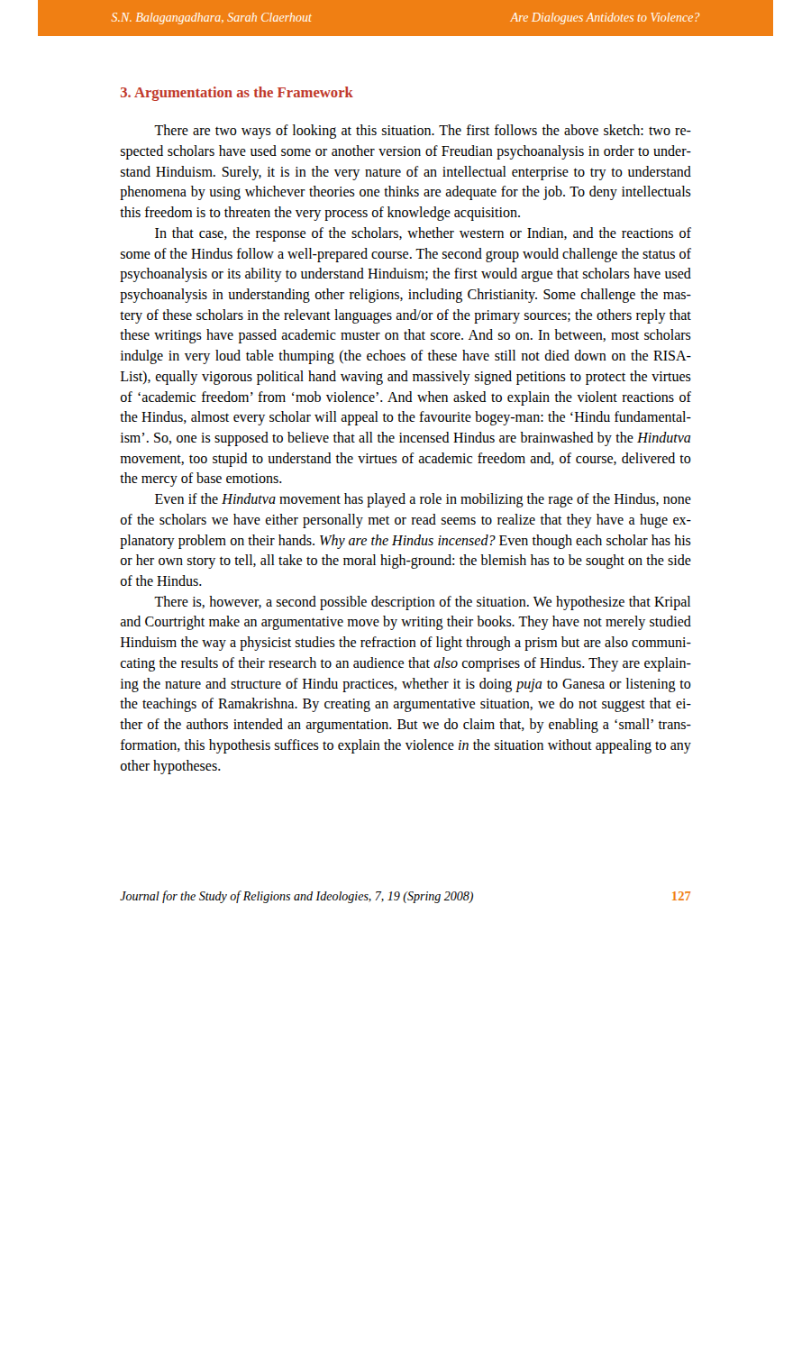S.N. Balagangadhara, Sarah Claerhout
Are Dialogues Antidotes to Violence?
3. Argumentation as the Framework
There are two ways of looking at this situation. The first follows the above sketch: two respected scholars have used some or another version of Freudian psychoanalysis in order to understand Hinduism. Surely, it is in the very nature of an intellectual enterprise to try to understand phenomena by using whichever theories one thinks are adequate for the job. To deny intellectuals this freedom is to threaten the very process of knowledge acquisition.
In that case, the response of the scholars, whether western or Indian, and the reactions of some of the Hindus follow a well-prepared course. The second group would challenge the status of psychoanalysis or its ability to understand Hinduism; the first would argue that scholars have used psychoanalysis in understanding other religions, including Christianity. Some challenge the mastery of these scholars in the relevant languages and/or of the primary sources; the others reply that these writings have passed academic muster on that score. And so on. In between, most scholars indulge in very loud table thumping (the echoes of these have still not died down on the RISA-List), equally vigorous political hand waving and massively signed petitions to protect the virtues of ‘academic freedom’ from ‘mob violence’. And when asked to explain the violent reactions of the Hindus, almost every scholar will appeal to the favourite bogey-man: the ‘Hindu fundamentalism’. So, one is supposed to believe that all the incensed Hindus are brainwashed by the Hindutva movement, too stupid to understand the virtues of academic freedom and, of course, delivered to the mercy of base emotions.
Even if the Hindutva movement has played a role in mobilizing the rage of the Hindus, none of the scholars we have either personally met or read seems to realize that they have a huge explanatory problem on their hands. Why are the Hindus incensed? Even though each scholar has his or her own story to tell, all take to the moral high-ground: the blemish has to be sought on the side of the Hindus.
There is, however, a second possible description of the situation. We hypothesize that Kripal and Courtright make an argumentative move by writing their books. They have not merely studied Hinduism the way a physicist studies the refraction of light through a prism but are also communicating the results of their research to an audience that also comprises of Hindus. They are explaining the nature and structure of Hindu practices, whether it is doing puja to Ganesa or listening to the teachings of Ramakrishna. By creating an argumentative situation, we do not suggest that either of the authors intended an argumentation. But we do claim that, by enabling a ‘small’ transformation, this hypothesis suffices to explain the violence in the situation without appealing to any other hypotheses.
Journal for the Study of Religions and Ideologies, 7, 19 (Spring 2008)
127